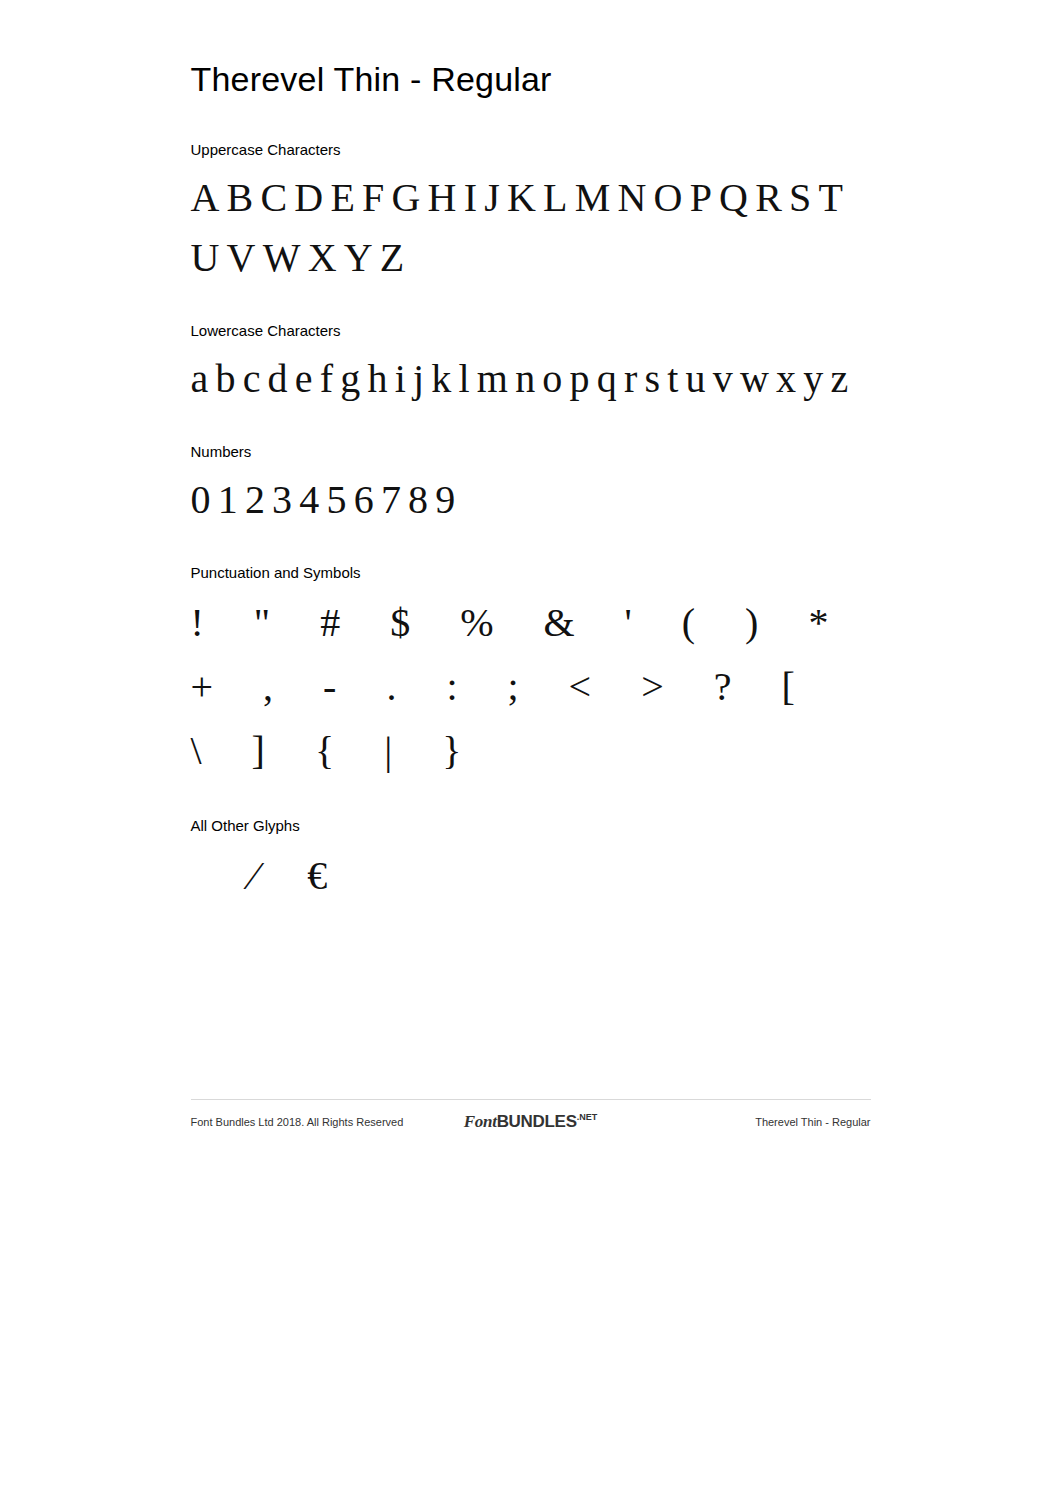Therevel Thin - Regular
Uppercase Characters
ABCDEFGHIJKLMNOPQRSTUVWXYZ
Lowercase Characters
abcdefghijklmnopqrstuvwxyz
Numbers
0123456789
Punctuation and Symbols
! " # $ % & ' ( ) * + , - . : ; < > ? [ \ ] { | }
All Other Glyphs
⁄ €
Font Bundles Ltd 2018. All Rights Reserved
Font BUNDLES.NET
Therevel Thin - Regular